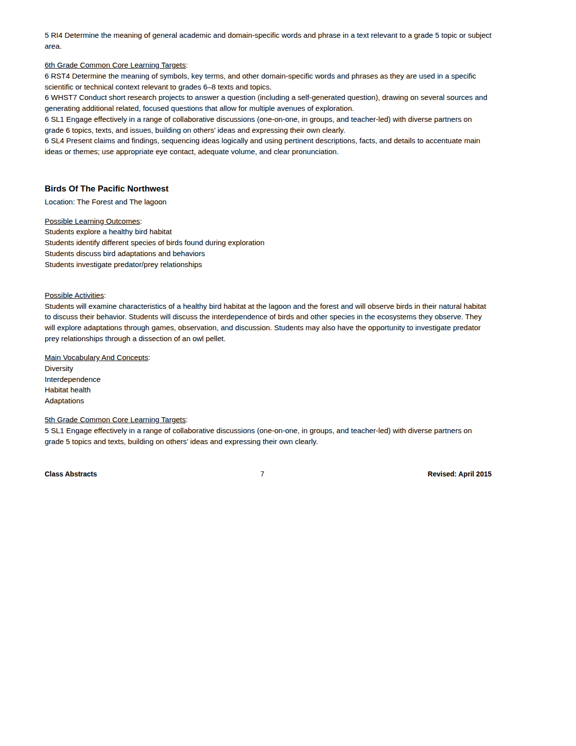5 RI4 Determine the meaning of general academic and domain-specific words and phrase in a text relevant to a grade 5 topic or subject area.
6th Grade Common Core Learning Targets:
6 RST4 Determine the meaning of symbols, key terms, and other domain-specific words and phrases as they are used in a specific scientific or technical context relevant to grades 6–8 texts and topics.
6 WHST7 Conduct short research projects to answer a question (including a self-generated question), drawing on several sources and generating additional related, focused questions that allow for multiple avenues of exploration.
6 SL1 Engage effectively in a range of collaborative discussions (one-on-one, in groups, and teacher-led) with diverse partners on grade 6 topics, texts, and issues, building on others’ ideas and expressing their own clearly.
6 SL4 Present claims and findings, sequencing ideas logically and using pertinent descriptions, facts, and details to accentuate main ideas or themes; use appropriate eye contact, adequate volume, and clear pronunciation.
Birds Of The Pacific Northwest
Location: The Forest and The lagoon
Possible Learning Outcomes:
Students explore a healthy bird habitat
Students identify different species of birds found during exploration
Students discuss bird adaptations and behaviors
Students investigate predator/prey relationships
Possible Activities:
Students will examine characteristics of a healthy bird habitat at the lagoon and the forest and will observe birds in their natural habitat to discuss their behavior. Students will discuss the interdependence of birds and other species in the ecosystems they observe. They will explore adaptations through games, observation, and discussion. Students may also have the opportunity to investigate predator prey relationships through a dissection of an owl pellet.
Main Vocabulary And Concepts:
Diversity
Interdependence
Habitat health
Adaptations
5th Grade Common Core Learning Targets:
5 SL1 Engage effectively in a range of collaborative discussions (one-on-one, in groups, and teacher-led) with diverse partners on grade 5 topics and texts, building on others’ ideas and expressing their own clearly.
Class Abstracts 7 Revised: April 2015